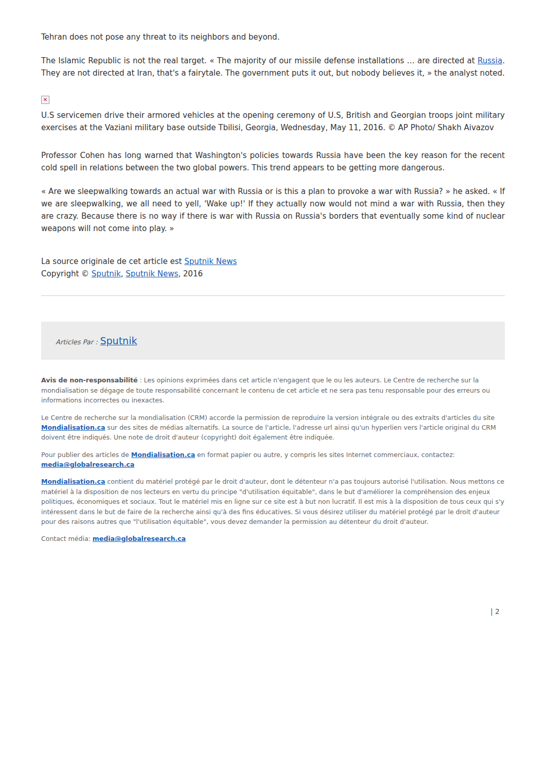Tehran does not pose any threat to its neighbors and beyond.
The Islamic Republic is not the real target. « The majority of our missile defense installations … are directed at Russia. They are not directed at Iran, that's a fairytale. The government puts it out, but nobody believes it, » the analyst noted.
✕
U.S servicemen drive their armored vehicles at the opening ceremony of U.S, British and Georgian troops joint military exercises at the Vaziani military base outside Tbilisi, Georgia, Wednesday, May 11, 2016. © AP Photo/ Shakh Aivazov
Professor Cohen has long warned that Washington's policies towards Russia have been the key reason for the recent cold spell in relations between the two global powers. This trend appears to be getting more dangerous.
« Are we sleepwalking towards an actual war with Russia or is this a plan to provoke a war with Russia? » he asked. « If we are sleepwalking, we all need to yell, 'Wake up!' If they actually now would not mind a war with Russia, then they are crazy. Because there is no way if there is war with Russia on Russia's borders that eventually some kind of nuclear weapons will not come into play. »
La source originale de cet article est Sputnik News
Copyright © Sputnik, Sputnik News, 2016
Articles Par : Sputnik
Avis de non-responsabilité : Les opinions exprimées dans cet article n'engagent que le ou les auteurs. Le Centre de recherche sur la mondialisation se dégage de toute responsabilité concernant le contenu de cet article et ne sera pas tenu responsable pour des erreurs ou informations incorrectes ou inexactes.
Le Centre de recherche sur la mondialisation (CRM) accorde la permission de reproduire la version intégrale ou des extraits d'articles du site Mondialisation.ca sur des sites de médias alternatifs. La source de l'article, l'adresse url ainsi qu'un hyperlien vers l'article original du CRM doivent être indiqués. Une note de droit d'auteur (copyright) doit également être indiquée.
Pour publier des articles de Mondialisation.ca en format papier ou autre, y compris les sites Internet commerciaux, contactez: media@globalresearch.ca
Mondialisation.ca contient du matériel protégé par le droit d'auteur, dont le détenteur n'a pas toujours autorisé l'utilisation. Nous mettons ce matériel à la disposition de nos lecteurs en vertu du principe "d'utilisation équitable", dans le but d'améliorer la compréhension des enjeux politiques, économiques et sociaux. Tout le matériel mis en ligne sur ce site est à but non lucratif. Il est mis à la disposition de tous ceux qui s'y intéressent dans le but de faire de la recherche ainsi qu'à des fins éducatives. Si vous désirez utiliser du matériel protégé par le droit d'auteur pour des raisons autres que "l'utilisation équitable", vous devez demander la permission au détenteur du droit d'auteur.
Contact média: media@globalresearch.ca
| 2